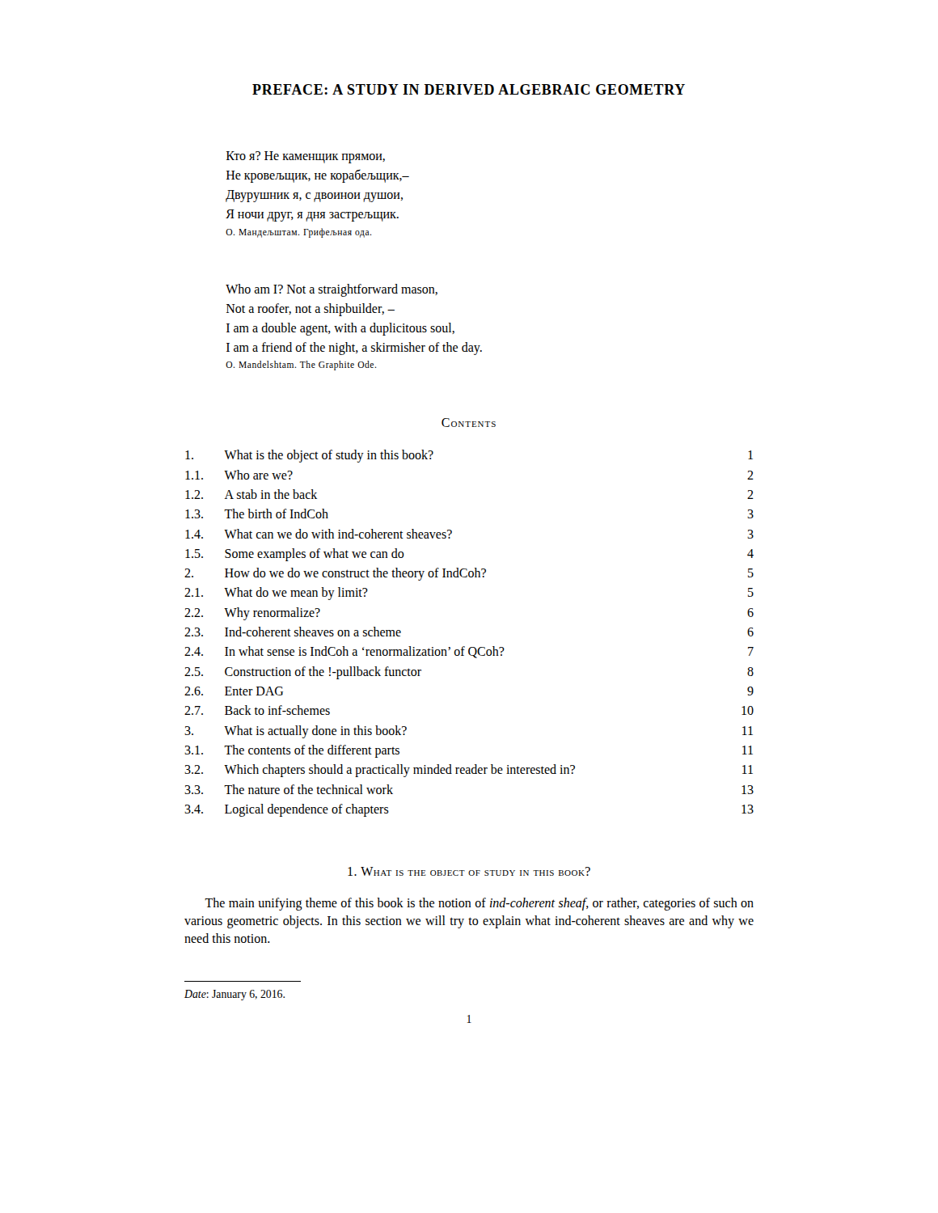PREFACE: A STUDY IN DERIVED ALGEBRAIC GEOMETRY
Кто я? Не каменщик прямои,
Не кровељщик, не корабељщик,–
Двурушник я, с двоинои душои,
Я ночи друг, я дня застрељщик.
О. Мандељштам. Грифељная ода.
Who am I? Not a straightforward mason,
Not a roofer, not a shipbuilder, –
I am a double agent, with a duplicitous soul,
I am a friend of the night, a skirmisher of the day.
O. Mandelshtam. The Graphite Ode.
Contents
| 1. | What is the object of study in this book? | 1 |
| 1.1. | Who are we? | 2 |
| 1.2. | A stab in the back | 2 |
| 1.3. | The birth of IndCoh | 3 |
| 1.4. | What can we do with ind-coherent sheaves? | 3 |
| 1.5. | Some examples of what we can do | 4 |
| 2. | How do we do we construct the theory of IndCoh? | 5 |
| 2.1. | What do we mean by limit? | 5 |
| 2.2. | Why renormalize? | 6 |
| 2.3. | Ind-coherent sheaves on a scheme | 6 |
| 2.4. | In what sense is IndCoh a ‘renormalization’ of QCoh? | 7 |
| 2.5. | Construction of the !-pullback functor | 8 |
| 2.6. | Enter DAG | 9 |
| 2.7. | Back to inf-schemes | 10 |
| 3. | What is actually done in this book? | 11 |
| 3.1. | The contents of the different parts | 11 |
| 3.2. | Which chapters should a practically minded reader be interested in? | 11 |
| 3.3. | The nature of the technical work | 13 |
| 3.4. | Logical dependence of chapters | 13 |
1. What is the object of study in this book?
The main unifying theme of this book is the notion of ind-coherent sheaf, or rather, categories of such on various geometric objects. In this section we will try to explain what ind-coherent sheaves are and why we need this notion.
Date: January 6, 2016.
1